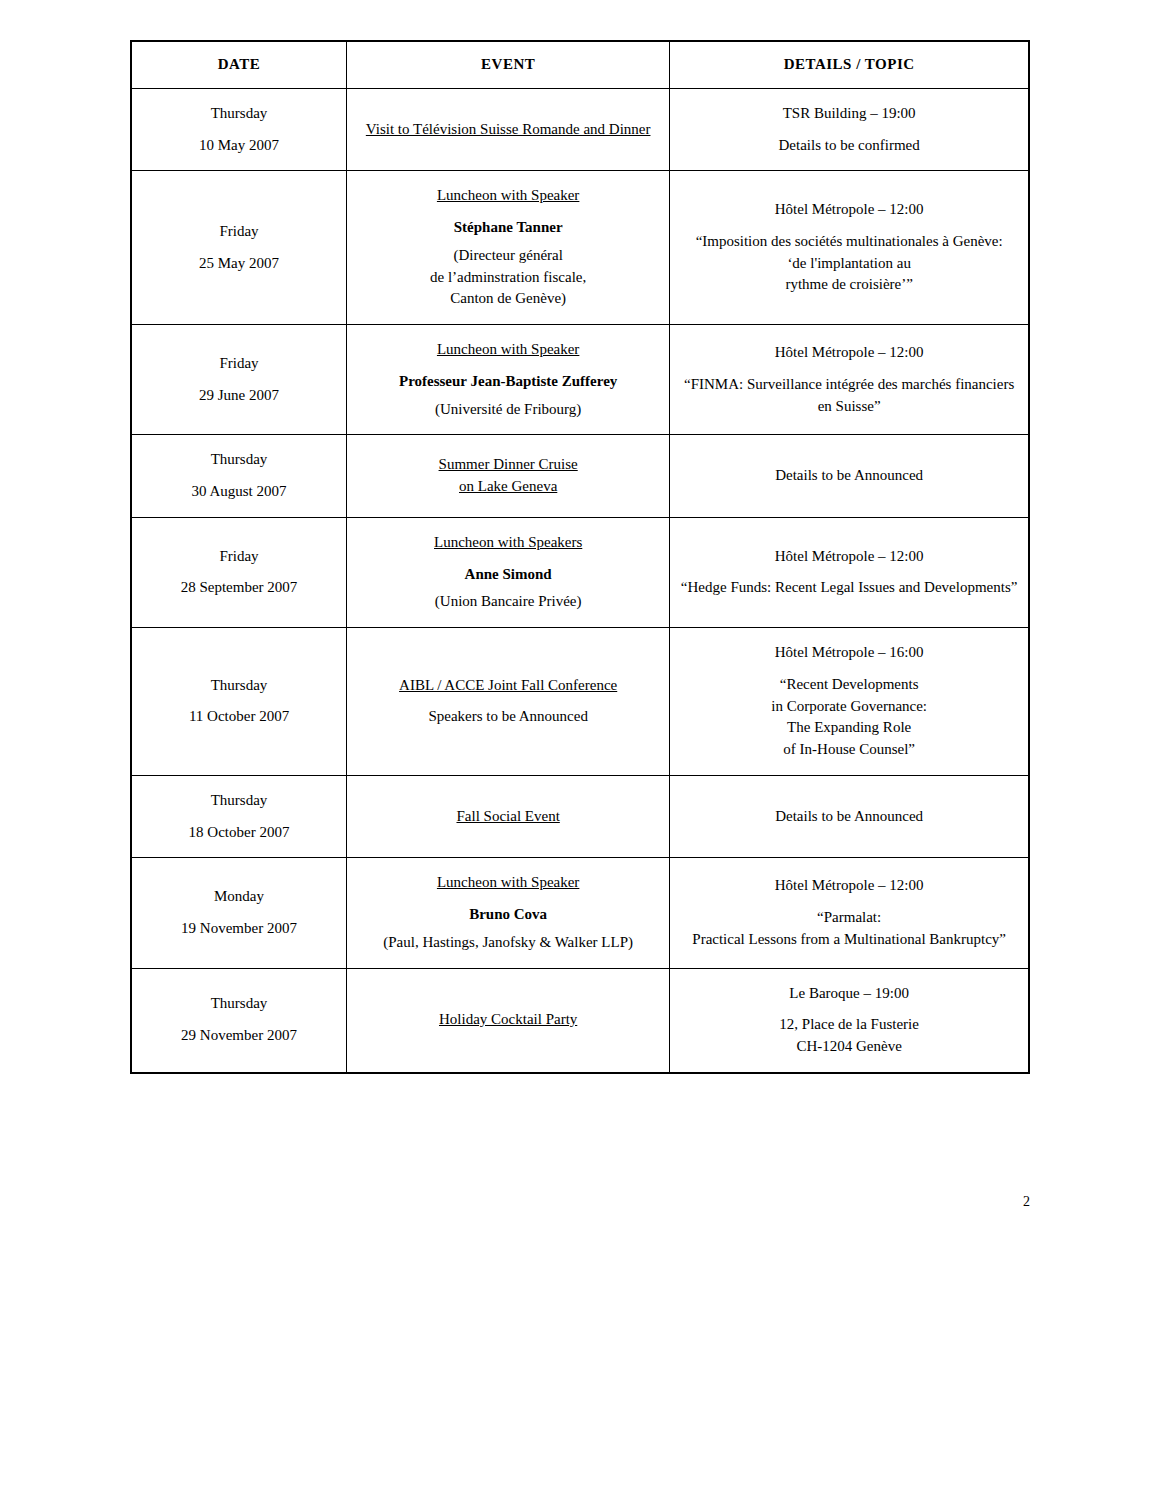| DATE | EVENT | DETAILS / TOPIC |
| --- | --- | --- |
| Thursday 10 May 2007 | Visit to Télévision Suisse Romande and Dinner | TSR Building – 19:00 Details to be confirmed |
| Friday 25 May 2007 | Luncheon with Speaker Stéphane Tanner (Directeur général de l’adminstration fiscale, Canton de Genève) | Hôtel Métropole – 12:00 “Imposition des sociétés multinationales à Genève: ‘de l'implantation au rythme de croisière’” |
| Friday 29 June 2007 | Luncheon with Speaker Professeur Jean-Baptiste Zufferey (Université de Fribourg) | Hôtel Métropole – 12:00 “FINMA: Surveillance intégrée des marchés financiers en Suisse” |
| Thursday 30 August 2007 | Summer Dinner Cruise on Lake Geneva | Details to be Announced |
| Friday 28 September 2007 | Luncheon with Speakers Anne Simond (Union Bancaire Privée) | Hôtel Métropole – 12:00 “Hedge Funds: Recent Legal Issues and Developments” |
| Thursday 11 October 2007 | AIBL / ACCE Joint Fall Conference Speakers to be Announced | Hôtel Métropole – 16:00 “Recent Developments in Corporate Governance: The Expanding Role of In-House Counsel” |
| Thursday 18 October 2007 | Fall Social Event | Details to be Announced |
| Monday 19 November 2007 | Luncheon with Speaker Bruno Cova (Paul, Hastings, Janofsky & Walker LLP) | Hôtel Métropole – 12:00 “Parmalat: Practical Lessons from a Multinational Bankruptcy” |
| Thursday 29 November 2007 | Holiday Cocktail Party | Le Baroque – 19:00 12, Place de la Fusterie CH-1204 Genève |
2